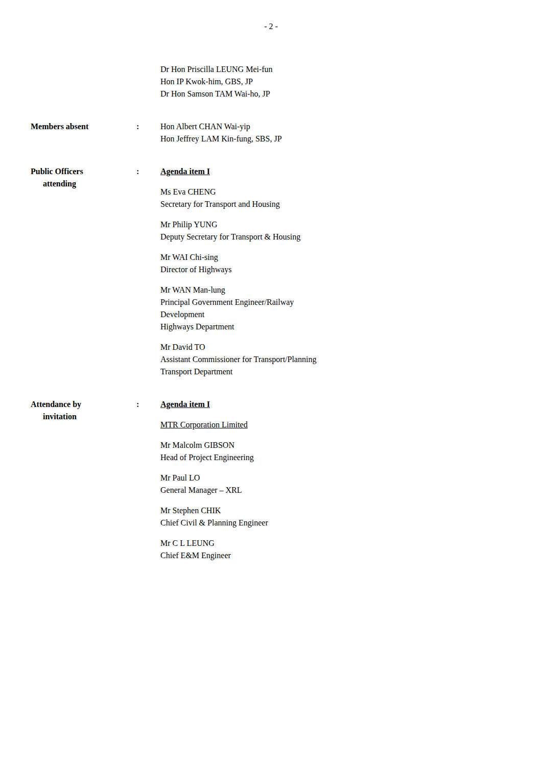- 2 -
| | | Dr Hon Priscilla LEUNG Mei-fun Hon IP Kwok-him, GBS, JP Dr Hon Samson TAM Wai-ho, JP |
| Members absent | : | Hon Albert CHAN Wai-yip Hon Jeffrey LAM Kin-fung, SBS, JP |
| Public Officers attending | : | Agenda item I Ms Eva CHENG Secretary for Transport and Housing Mr Philip YUNG Deputy Secretary for Transport & Housing Mr WAI Chi-sing Director of Highways Mr WAN Man-lung Principal Government Engineer/Railway Development Highways Department Mr David TO Assistant Commissioner for Transport/Planning Transport Department |
| Attendance by invitation | : | Agenda item I MTR Corporation Limited Mr Malcolm GIBSON Head of Project Engineering Mr Paul LO General Manager – XRL Mr Stephen CHIK Chief Civil & Planning Engineer Mr C L LEUNG Chief E&M Engineer |